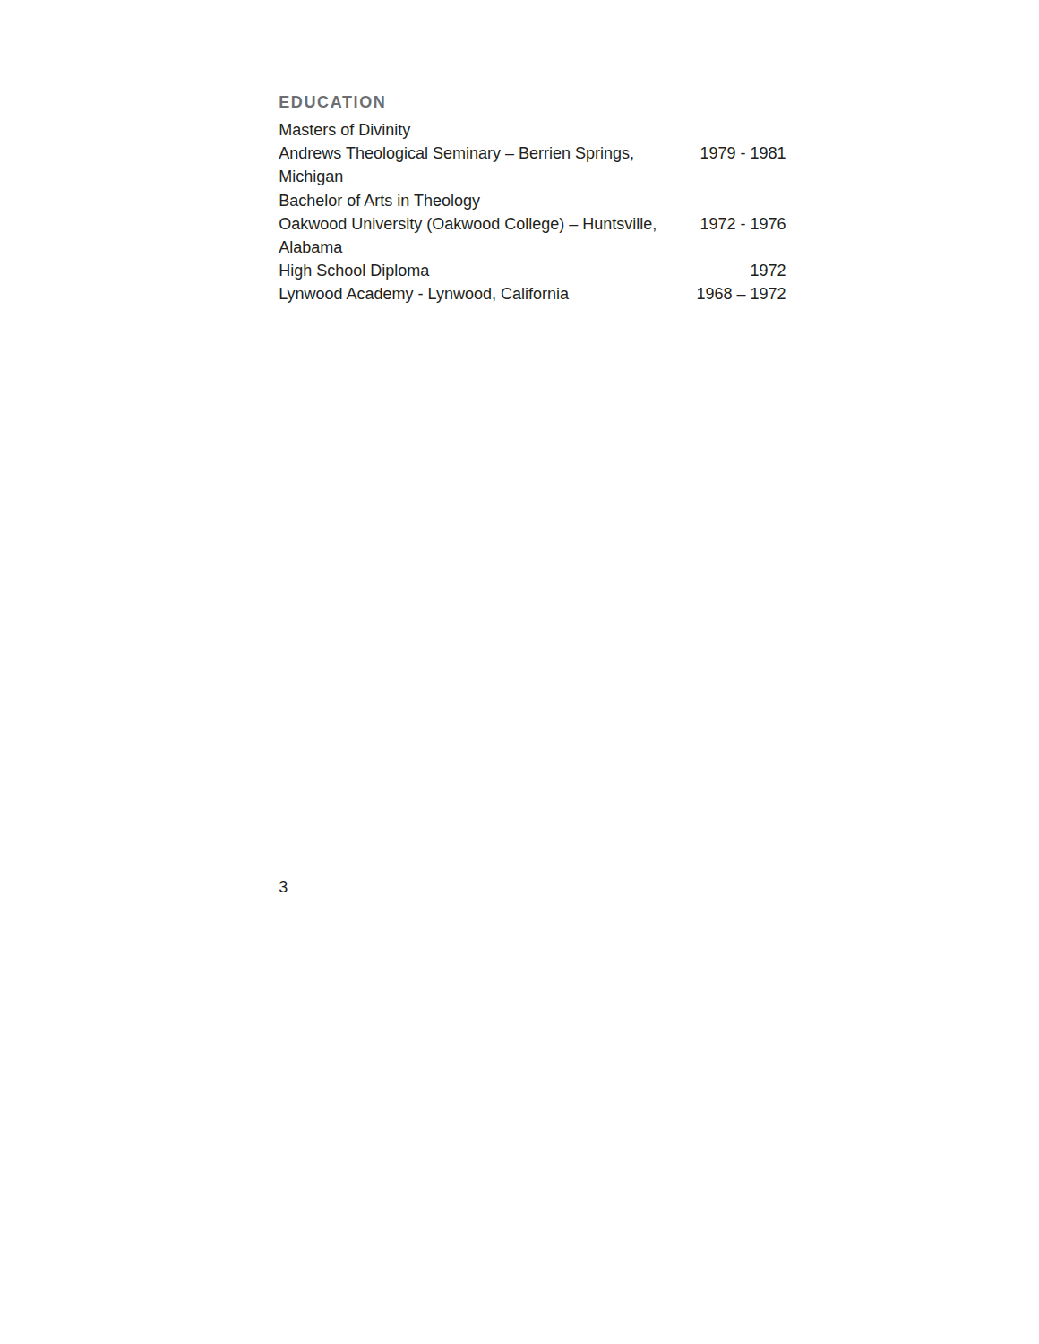Education
| Masters of Divinity | |
| Andrews Theological Seminary – Berrien Springs, Michigan | 1979 - 1981 |
| Bachelor of Arts in Theology | |
| Oakwood University (Oakwood College) – Huntsville, Alabama | 1972 - 1976 |
| High School Diploma | 1972 |
| Lynwood Academy - Lynwood, California | 1968 – 1972 |
3